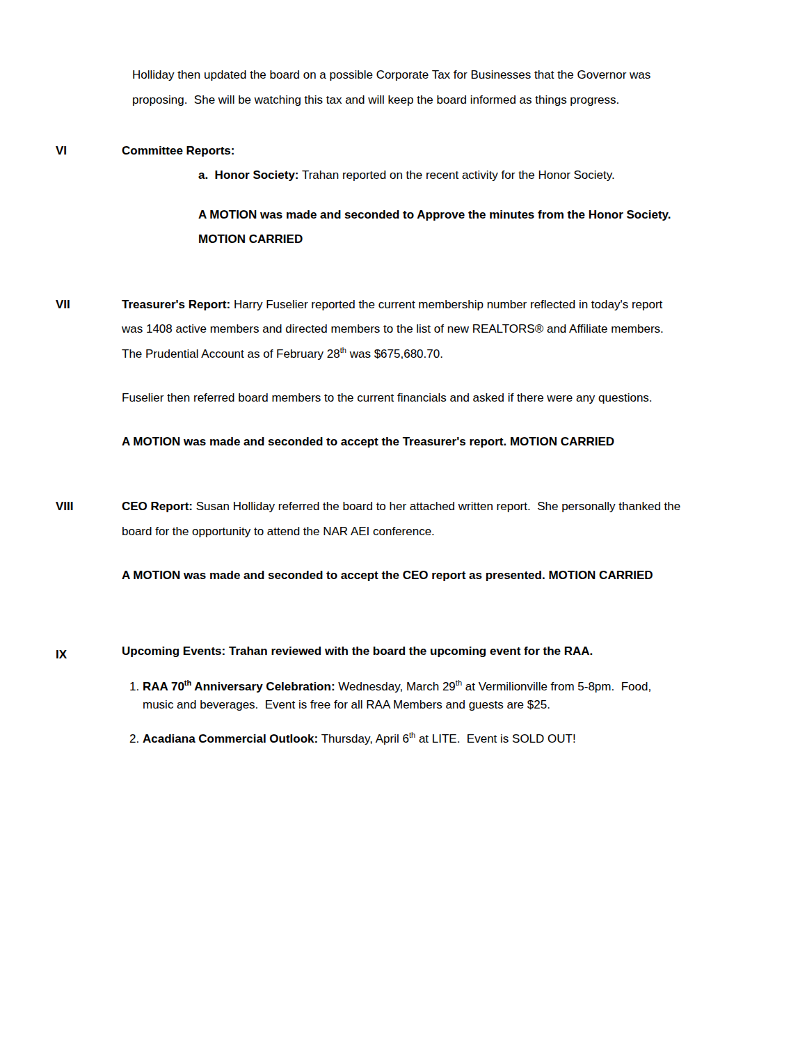Holliday then updated the board on a possible Corporate Tax for Businesses that the Governor was proposing. She will be watching this tax and will keep the board informed as things progress.
VI
Committee Reports:
a. Honor Society: Trahan reported on the recent activity for the Honor Society.
A MOTION was made and seconded to Approve the minutes from the Honor Society. MOTION CARRIED
VII
Treasurer's Report: Harry Fuselier reported the current membership number reflected in today's report was 1408 active members and directed members to the list of new REALTORS® and Affiliate members. The Prudential Account as of February 28th was $675,680.70.
Fuselier then referred board members to the current financials and asked if there were any questions.
A MOTION was made and seconded to accept the Treasurer's report. MOTION CARRIED
VIII
CEO Report: Susan Holliday referred the board to her attached written report. She personally thanked the board for the opportunity to attend the NAR AEI conference.
A MOTION was made and seconded to accept the CEO report as presented. MOTION CARRIED
IX
Upcoming Events: Trahan reviewed with the board the upcoming event for the RAA.
RAA 70th Anniversary Celebration: Wednesday, March 29th at Vermilionville from 5-8pm. Food, music and beverages. Event is free for all RAA Members and guests are $25.
Acadiana Commercial Outlook: Thursday, April 6th at LITE. Event is SOLD OUT!